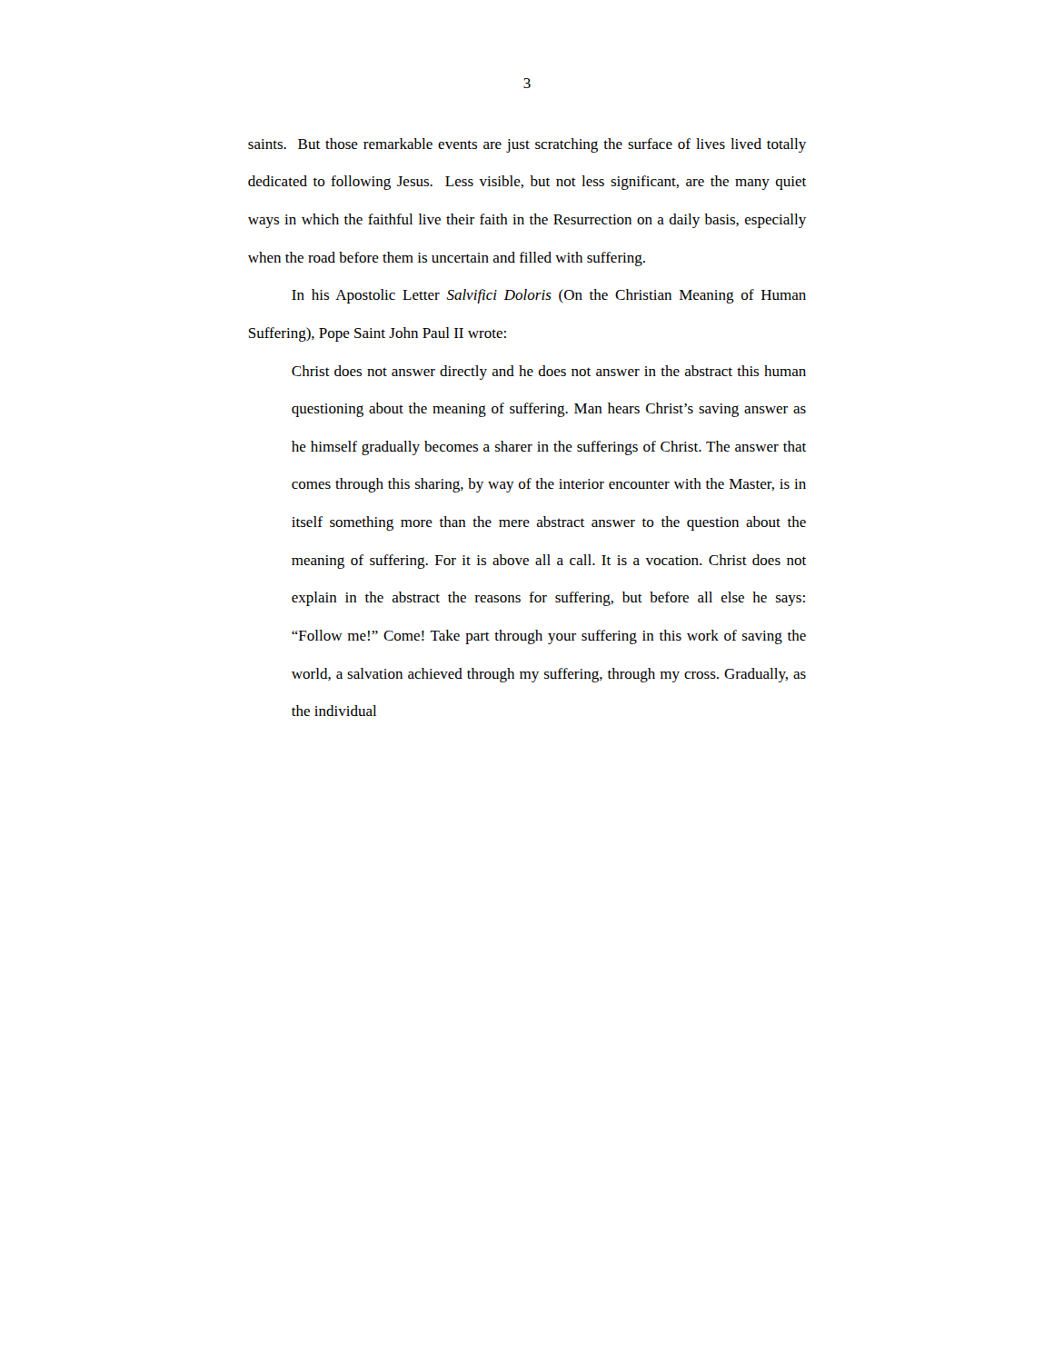3
saints. But those remarkable events are just scratching the surface of lives lived totally dedicated to following Jesus. Less visible, but not less significant, are the many quiet ways in which the faithful live their faith in the Resurrection on a daily basis, especially when the road before them is uncertain and filled with suffering.
In his Apostolic Letter Salvifici Doloris (On the Christian Meaning of Human Suffering), Pope Saint John Paul II wrote:
Christ does not answer directly and he does not answer in the abstract this human questioning about the meaning of suffering. Man hears Christ’s saving answer as he himself gradually becomes a sharer in the sufferings of Christ. The answer that comes through this sharing, by way of the interior encounter with the Master, is in itself something more than the mere abstract answer to the question about the meaning of suffering. For it is above all a call. It is a vocation. Christ does not explain in the abstract the reasons for suffering, but before all else he says: “Follow me!” Come! Take part through your suffering in this work of saving the world, a salvation achieved through my suffering, through my cross. Gradually, as the individual